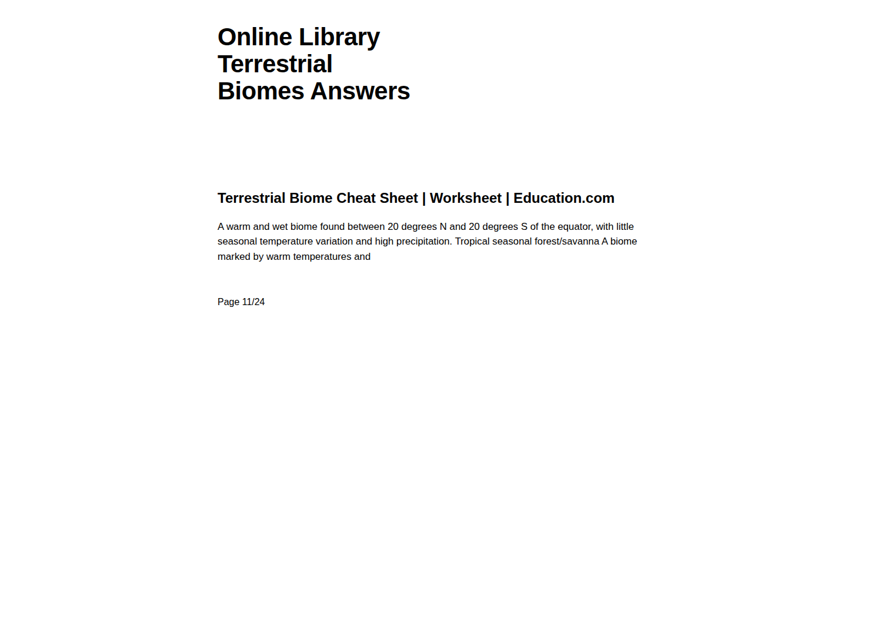Online Library Terrestrial Biomes Answers
Terrestrial Biome Cheat Sheet | Worksheet | Education.com
A warm and wet biome found between 20 degrees N and 20 degrees S of the equator, with little seasonal temperature variation and high precipitation. Tropical seasonal forest/savanna A biome marked by warm temperatures and
Page 11/24